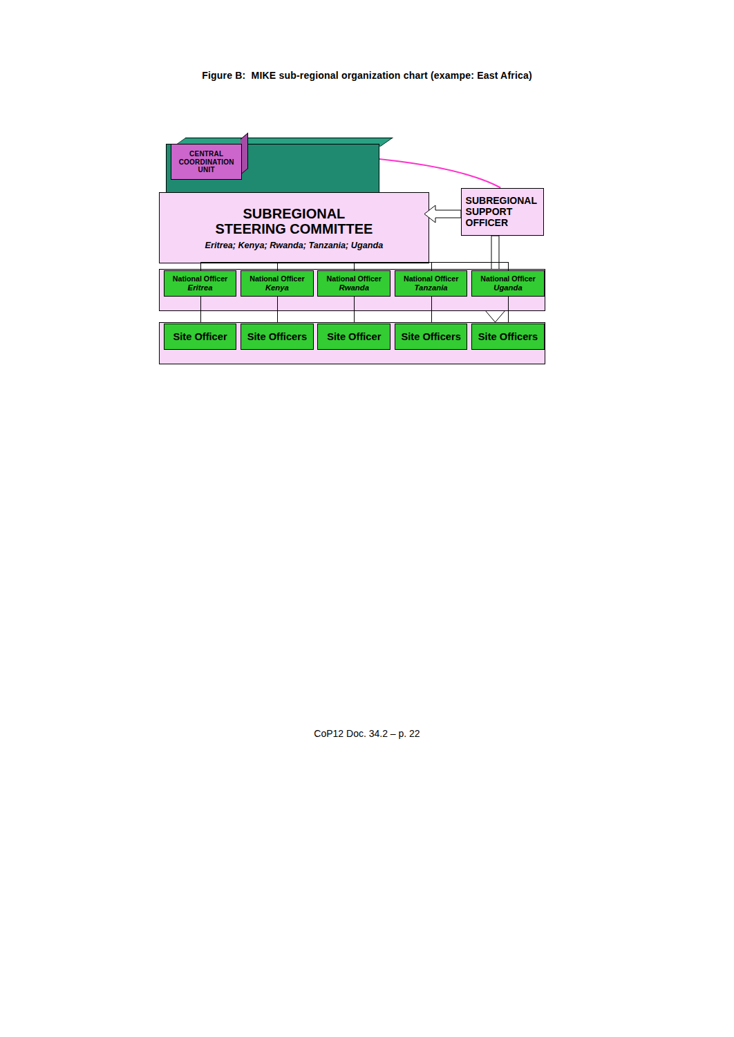Figure B: MIKE sub-regional organization chart (exampe: East Africa)
CENTRAL
COORDINATION
UNIT
SUBREGIONAL
STEERING COMMITTEE
Eritrea; Kenya; Rwanda; Tanzania; Uganda
SUBREGIONAL
SUPPORT
OFFICER
National Officer
Eritrea
National Officer
Kenya
National Officer
Rwanda
National Officer
Tanzania
National Officer
Uganda
Site Officer
Site Officers
Site Officer
Site Officers
Site Officers
CoP12 Doc. 34.2 – p. 22